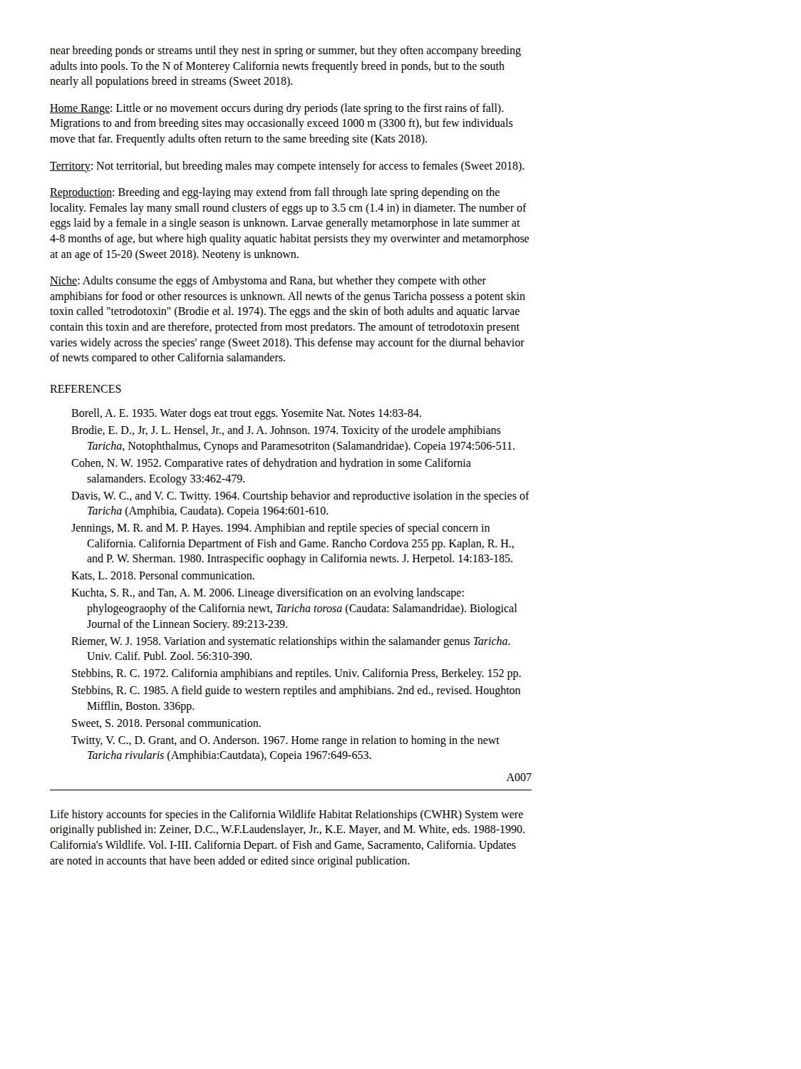near breeding ponds or streams until they nest in spring or summer, but they often accompany breeding adults into pools. To the N of Monterey California newts frequently breed in ponds, but to the south nearly all populations breed in streams (Sweet 2018).
Home Range: Little or no movement occurs during dry periods (late spring to the first rains of fall). Migrations to and from breeding sites may occasionally exceed 1000 m (3300 ft), but few individuals move that far. Frequently adults often return to the same breeding site (Kats 2018).
Territory: Not territorial, but breeding males may compete intensely for access to females (Sweet 2018).
Reproduction: Breeding and egg-laying may extend from fall through late spring depending on the locality. Females lay many small round clusters of eggs up to 3.5 cm (1.4 in) in diameter. The number of eggs laid by a female in a single season is unknown. Larvae generally metamorphose in late summer at 4-8 months of age, but where high quality aquatic habitat persists they my overwinter and metamorphose at an age of 15-20 (Sweet 2018). Neoteny is unknown.
Niche: Adults consume the eggs of Ambystoma and Rana, but whether they compete with other amphibians for food or other resources is unknown. All newts of the genus Taricha possess a potent skin toxin called "tetrodotoxin" (Brodie et al. 1974). The eggs and the skin of both adults and aquatic larvae contain this toxin and are therefore, protected from most predators. The amount of tetrodotoxin present varies widely across the species' range (Sweet 2018). This defense may account for the diurnal behavior of newts compared to other California salamanders.
REFERENCES
Borell, A. E. 1935. Water dogs eat trout eggs. Yosemite Nat. Notes 14:83-84.
Brodie, E. D., Jr, J. L. Hensel, Jr., and J. A. Johnson. 1974. Toxicity of the urodele amphibians Taricha, Notophthalmus, Cynops and Paramesotriton (Salamandridae). Copeia 1974:506-511.
Cohen, N. W. 1952. Comparative rates of dehydration and hydration in some California salamanders. Ecology 33:462-479.
Davis, W. C., and V. C. Twitty. 1964. Courtship behavior and reproductive isolation in the species of Taricha (Amphibia, Caudata). Copeia 1964:601-610.
Jennings, M. R. and M. P. Hayes. 1994. Amphibian and reptile species of special concern in California. California Department of Fish and Game. Rancho Cordova 255 pp. Kaplan, R. H., and P. W. Sherman. 1980. Intraspecific oophagy in California newts. J. Herpetol. 14:183-185.
Kats, L. 2018. Personal communication.
Kuchta, S. R., and Tan, A. M. 2006. Lineage diversification on an evolving landscape: phylogeograophy of the California newt, Taricha torosa (Caudata: Salamandridae). Biological Journal of the Linnean Sociery. 89:213-239.
Riemer, W. J. 1958. Variation and systematic relationships within the salamander genus Taricha. Univ. Calif. Publ. Zool. 56:310-390.
Stebbins, R. C. 1972. California amphibians and reptiles. Univ. California Press, Berkeley. 152 pp.
Stebbins, R. C. 1985. A field guide to western reptiles and amphibians. 2nd ed., revised. Houghton Mifflin, Boston. 336pp.
Sweet, S. 2018. Personal communication.
Twitty, V. C., D. Grant, and O. Anderson. 1967. Home range in relation to homing in the newt Taricha rivularis (Amphibia:Cautdata), Copeia 1967:649-653.
A007
Life history accounts for species in the California Wildlife Habitat Relationships (CWHR) System were originally published in: Zeiner, D.C., W.F.Laudenslayer, Jr., K.E. Mayer, and M. White, eds. 1988-1990. California's Wildlife. Vol. I-III. California Depart. of Fish and Game, Sacramento, California. Updates are noted in accounts that have been added or edited since original publication.